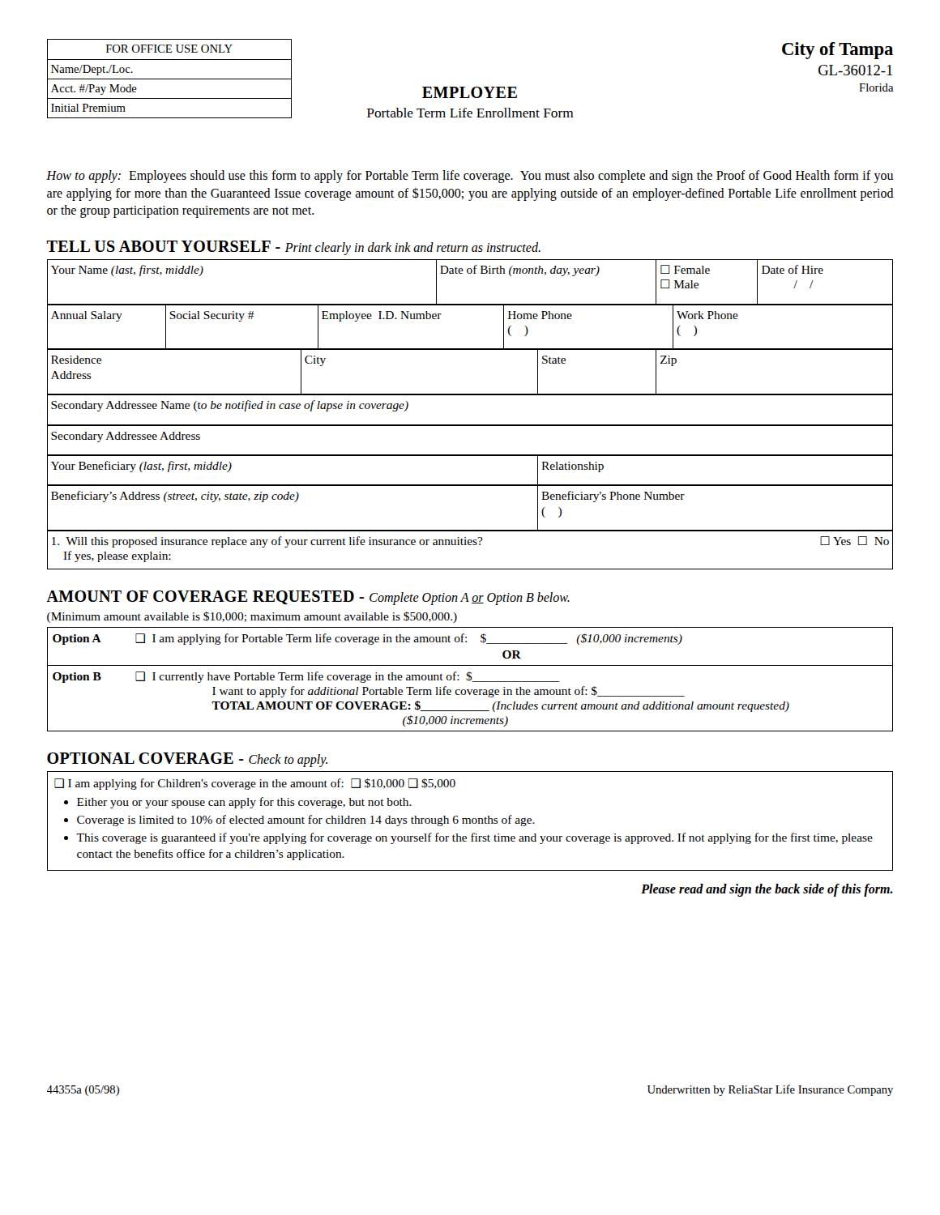FOR OFFICE USE ONLY
Name/Dept./Loc.
Acct. #/Pay Mode
Initial Premium
EMPLOYEE
Portable Term Life Enrollment Form
City of Tampa
GL-36012-1
Florida
How to apply: Employees should use this form to apply for Portable Term life coverage. You must also complete and sign the Proof of Good Health form if you are applying for more than the Guaranteed Issue coverage amount of $150,000; you are applying outside of an employer-defined Portable Life enrollment period or the group participation requirements are not met.
TELL US ABOUT YOURSELF - Print clearly in dark ink and return as instructed.
| Your Name (last, first, middle) | Date of Birth (month, day, year) | ☐ Female ☐ Male | Date of Hire / / |
| Annual Salary | Social Security # | Employee I.D. Number | Home Phone ( ) | Work Phone ( ) |
| Residence Address | City | State | Zip |
| Secondary Addressee Name (t o be notified in case of lapse in coverage) |
| Secondary Addressee Address |
| Your Beneficiary (last, first, middle) | Relationship |
| Beneficiary’s Address (street, city, state, zip code) | Beneficiary's Phone Number ( ) |
| 1. Will this proposed insurance replace any of your current life insurance or annuities? ☐ Yes ☐ No If yes, please explain: |
AMOUNT OF COVERAGE REQUESTED - Complete Option A or Option B below.
(Minimum amount available is $10,000; maximum amount available is $500,000.)
| Option A | ❑ I am applying for Portable Term life coverage in the amount of: $_____________ ($10,000 increments) OR |
| Option B | ❑ I currently have Portable Term life coverage in the amount of: $______________ I want to apply for additional Portable Term life coverage in the amount of: $______________ TOTAL AMOUNT OF COVERAGE: $___________ (Includes current amount and additional amount requested) ($10,000 increments) |
OPTIONAL COVERAGE - Check to apply.
❑ I am applying for Children's coverage in the amount of: ❑ $10,000 ❑ $5,000
Either you or your spouse can apply for this coverage, but not both.
Coverage is limited to 10% of elected amount for children 14 days through 6 months of age.
This coverage is guaranteed if you're applying for coverage on yourself for the first time and your coverage is approved. If not applying for the first time, please contact the benefits office for a children’s application.
Please read and sign the back side of this form.
44355a (05/98) Underwritten by ReliaStar Life Insurance Company